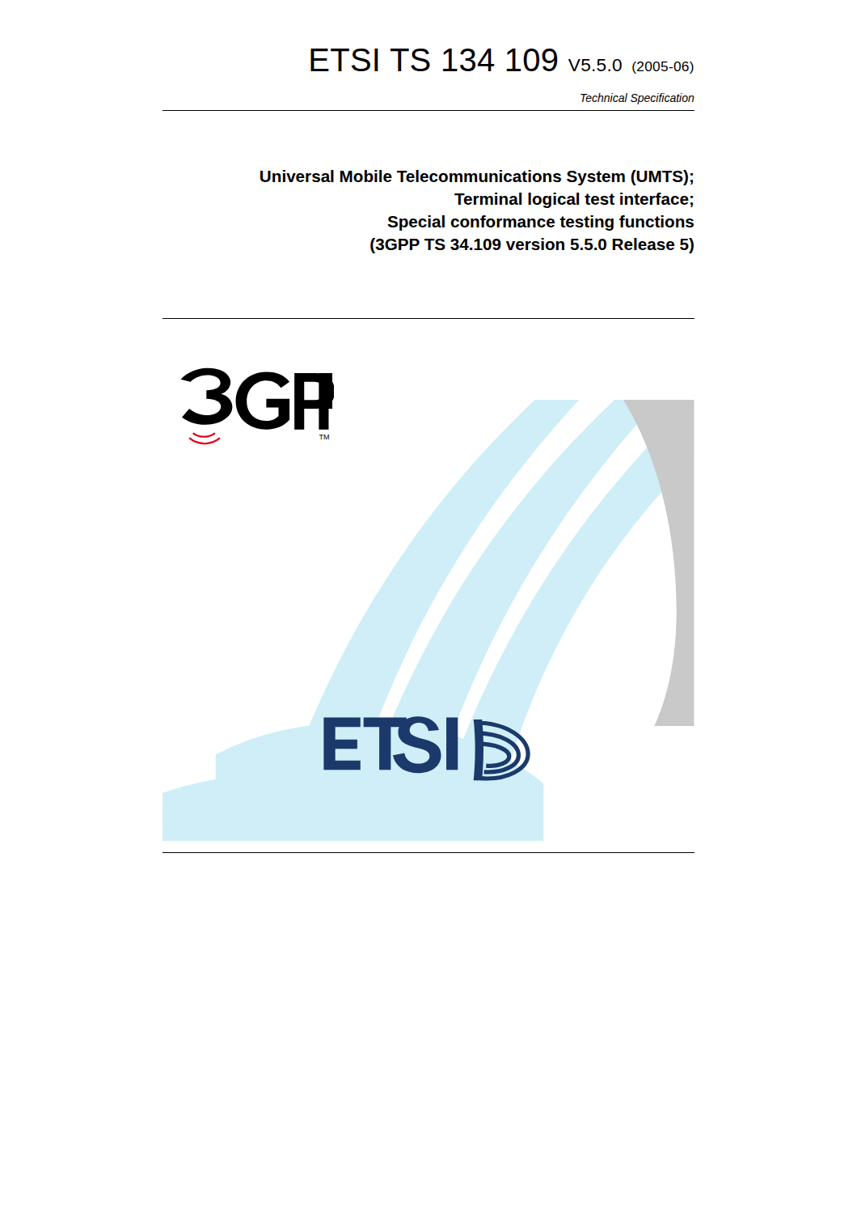ETSI TS 134 109 V5.5.0 (2005-06)
Technical Specification
Universal Mobile Telecommunications System (UMTS);
Terminal logical test interface;
Special conformance testing functions
(3GPP TS 34.109 version 5.5.0 Release 5)
TM